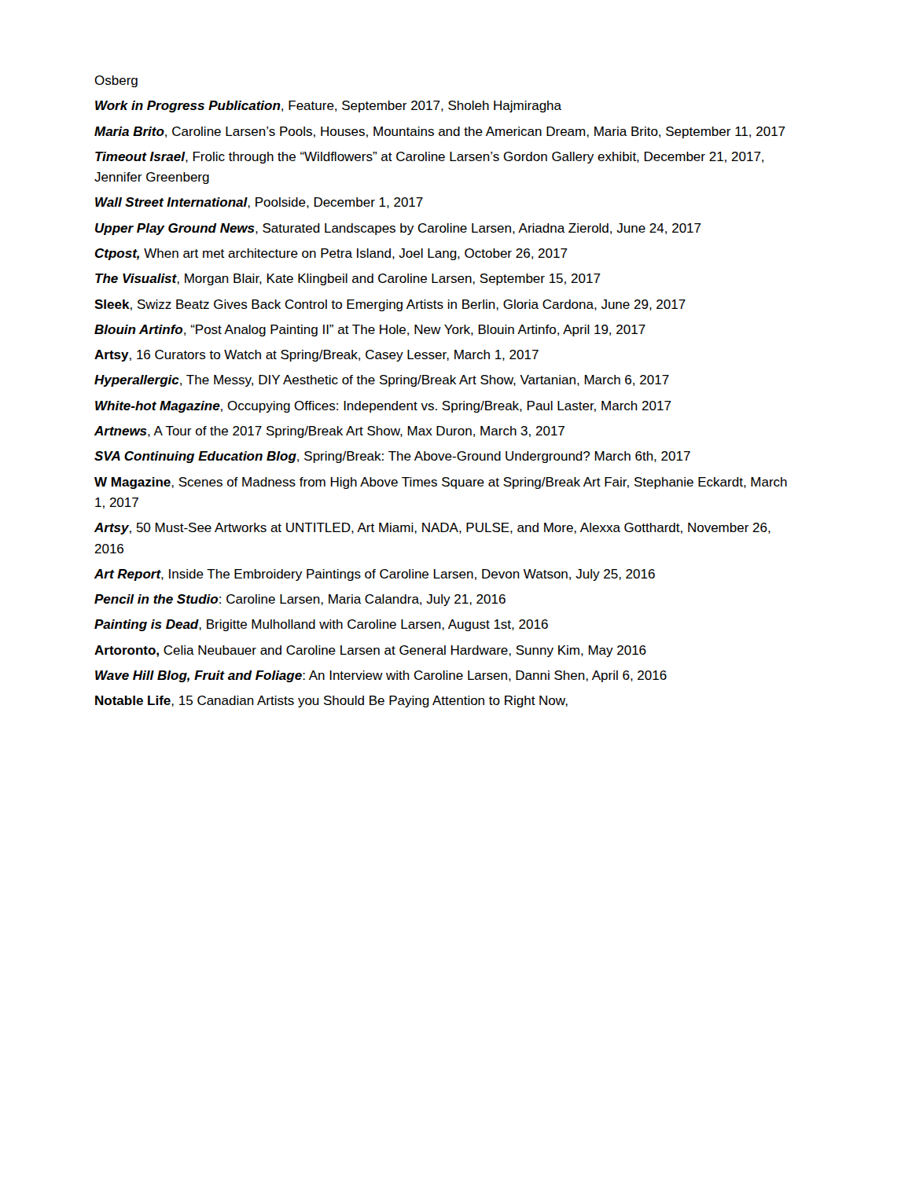Osberg
Work in Progress Publication, Feature, September 2017, Sholeh Hajmiragha
Maria Brito, Caroline Larsen’s Pools, Houses, Mountains and the American Dream, Maria Brito, September 11, 2017
Timeout Israel, Frolic through the “Wildflowers” at Caroline Larsen’s Gordon Gallery exhibit, December 21, 2017, Jennifer Greenberg
Wall Street International, Poolside, December 1, 2017
Upper Play Ground News, Saturated Landscapes by Caroline Larsen, Ariadna Zierold, June 24, 2017
Ctpost, When art met architecture on Petra Island, Joel Lang, October 26, 2017
The Visualist, Morgan Blair, Kate Klingbeil and Caroline Larsen, September 15, 2017
Sleek, Swizz Beatz Gives Back Control to Emerging Artists in Berlin, Gloria Cardona, June 29, 2017
Blouin Artinfo, “Post Analog Painting II” at The Hole, New York, Blouin Artinfo, April 19, 2017
Artsy, 16 Curators to Watch at Spring/Break, Casey Lesser, March 1, 2017
Hyperallergic, The Messy, DIY Aesthetic of the Spring/Break Art Show, Vartanian, March 6, 2017
White-hot Magazine, Occupying Offices: Independent vs. Spring/Break, Paul Laster, March 2017
Artnews, A Tour of the 2017 Spring/Break Art Show, Max Duron, March 3, 2017
SVA Continuing Education Blog, Spring/Break: The Above-Ground Underground? March 6th, 2017
W Magazine, Scenes of Madness from High Above Times Square at Spring/Break Art Fair, Stephanie Eckardt, March 1, 2017
Artsy, 50 Must-See Artworks at UNTITLED, Art Miami, NADA, PULSE, and More, Alexxa Gotthardt, November 26, 2016
Art Report, Inside The Embroidery Paintings of Caroline Larsen, Devon Watson, July 25, 2016
Pencil in the Studio: Caroline Larsen, Maria Calandra, July 21, 2016
Painting is Dead, Brigitte Mulholland with Caroline Larsen, August 1st, 2016
Artoronto, Celia Neubauer and Caroline Larsen at General Hardware, Sunny Kim, May 2016
Wave Hill Blog, Fruit and Foliage: An Interview with Caroline Larsen, Danni Shen, April 6, 2016
Notable Life, 15 Canadian Artists you Should Be Paying Attention to Right Now,